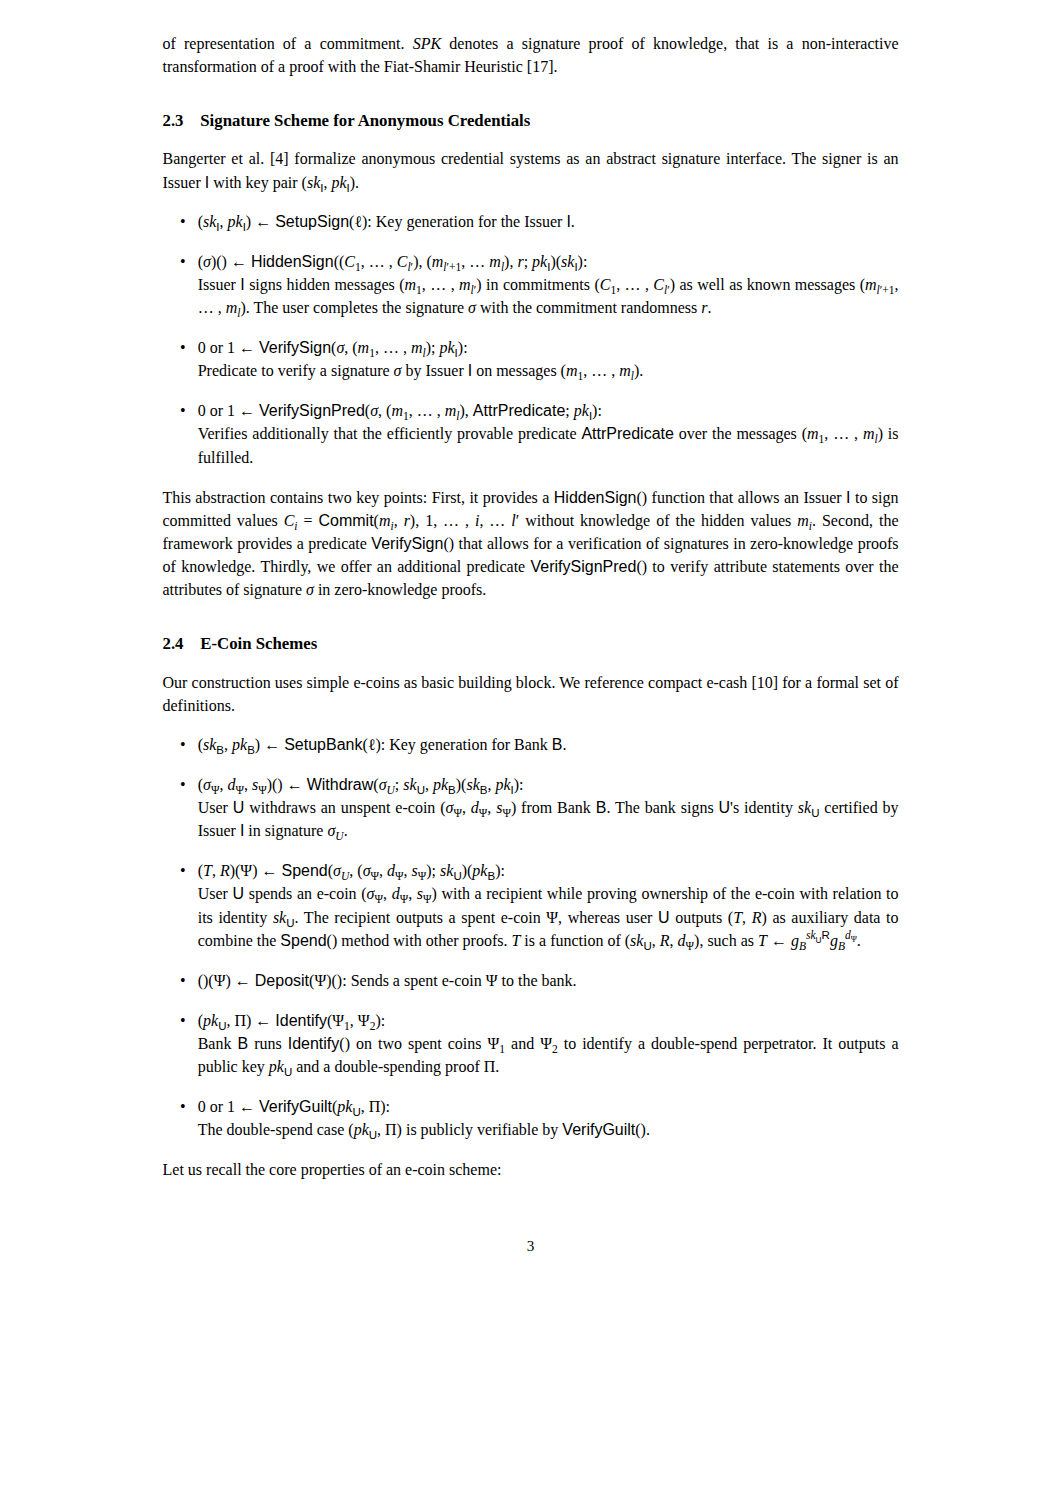of representation of a commitment. SPK denotes a signature proof of knowledge, that is a non-interactive transformation of a proof with the Fiat-Shamir Heuristic [17].
2.3 Signature Scheme for Anonymous Credentials
Bangerter et al. [4] formalize anonymous credential systems as an abstract signature interface. The signer is an Issuer I with key pair (skI, pkI).
(skI, pkI) ← SetupSign(ℓ): Key generation for the Issuer I.
(σ)() ← HiddenSign((C1, … , Cl′), (ml′+1, … ml), r; pkI)(skI):
Issuer I signs hidden messages (m1, … , ml′) in commitments (C1, … , Cl′) as well as known messages (ml′+1, … , ml). The user completes the signature σ with the commitment randomness r.
0 or 1 ← VerifySign(σ, (m1, … , ml); pkI):
Predicate to verify a signature σ by Issuer I on messages (m1, … , ml).
0 or 1 ← VerifySignPred(σ, (m1, … , ml), AttrPredicate; pkI):
Verifies additionally that the efficiently provable predicate AttrPredicate over the messages (m1, … , ml) is fulfilled.
This abstraction contains two key points: First, it provides a HiddenSign() function that allows an Issuer I to sign committed values Ci = Commit(mi, r), 1, … , i, … l′ without knowledge of the hidden values mi. Second, the framework provides a predicate VerifySign() that allows for a verification of signatures in zero-knowledge proofs of knowledge. Thirdly, we offer an additional predicate VerifySignPred() to verify attribute statements over the attributes of signature σ in zero-knowledge proofs.
2.4 E-Coin Schemes
Our construction uses simple e-coins as basic building block. We reference compact e-cash [10] for a formal set of definitions.
(skB, pkB) ← SetupBank(ℓ): Key generation for Bank B.
(σΨ, dΨ, sΨ)() ← Withdraw(σU; skU, pkB)(skB, pkI):
User U withdraws an unspent e-coin (σΨ, dΨ, sΨ) from Bank B. The bank signs U's identity skU certified by Issuer I in signature σU.
(T, R)(Ψ) ← Spend(σU, (σΨ, dΨ, sΨ); skU)(pkB):
User U spends an e-coin (σΨ, dΨ, sΨ) with a recipient while proving ownership of the e-coin with relation to its identity skU. The recipient outputs a spent e-coin Ψ, whereas user U outputs (T, R) as auxiliary data to combine the Spend() method with other proofs. T is a function of (skU, R, dΨ), such as T ← gBskURgBdΨ.
()(Ψ) ← Deposit(Ψ)(): Sends a spent e-coin Ψ to the bank.
(pkU, Π) ← Identify(Ψ1, Ψ2):
Bank B runs Identify() on two spent coins Ψ1 and Ψ2 to identify a double-spend perpetrator. It outputs a public key pkU and a double-spending proof Π.
0 or 1 ← VerifyGuilt(pkU, Π):
The double-spend case (pkU, Π) is publicly verifiable by VerifyGuilt().
Let us recall the core properties of an e-coin scheme:
3